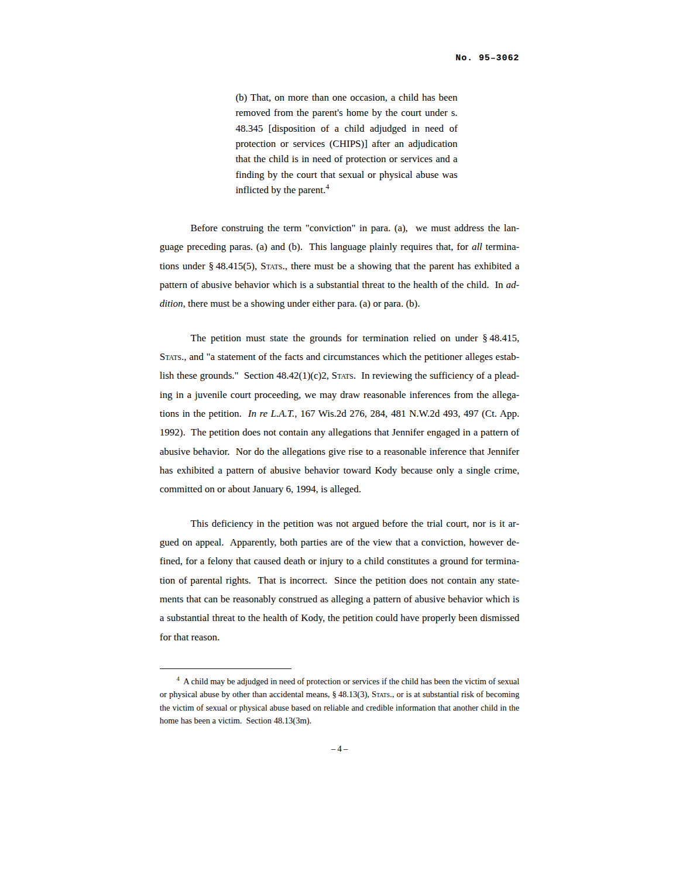No. 95–3062
(b) That, on more than one occasion, a child has been removed from the parent's home by the court under s. 48.345 [disposition of a child adjudged in need of protection or services (CHIPS)] after an adjudication that the child is in need of protection or services and a finding by the court that sexual or physical abuse was inflicted by the parent.4
Before construing the term "conviction" in para. (a), we must address the language preceding paras. (a) and (b). This language plainly requires that, for all terminations under § 48.415(5), Stats., there must be a showing that the parent has exhibited a pattern of abusive behavior which is a substantial threat to the health of the child. In addition, there must be a showing under either para. (a) or para. (b).
The petition must state the grounds for termination relied on under § 48.415, Stats., and "a statement of the facts and circumstances which the petitioner alleges establish these grounds." Section 48.42(1)(c)2, Stats. In reviewing the sufficiency of a pleading in a juvenile court proceeding, we may draw reasonable inferences from the allegations in the petition. In re L.A.T., 167 Wis.2d 276, 284, 481 N.W.2d 493, 497 (Ct. App. 1992). The petition does not contain any allegations that Jennifer engaged in a pattern of abusive behavior. Nor do the allegations give rise to a reasonable inference that Jennifer has exhibited a pattern of abusive behavior toward Kody because only a single crime, committed on or about January 6, 1994, is alleged.
This deficiency in the petition was not argued before the trial court, nor is it argued on appeal. Apparently, both parties are of the view that a conviction, however defined, for a felony that caused death or injury to a child constitutes a ground for termination of parental rights. That is incorrect. Since the petition does not contain any statements that can be reasonably construed as alleging a pattern of abusive behavior which is a substantial threat to the health of Kody, the petition could have properly been dismissed for that reason.
4 A child may be adjudged in need of protection or services if the child has been the victim of sexual or physical abuse by other than accidental means, § 48.13(3), Stats., or is at substantial risk of becoming the victim of sexual or physical abuse based on reliable and credible information that another child in the home has been a victim. Section 48.13(3m).
– 4 –